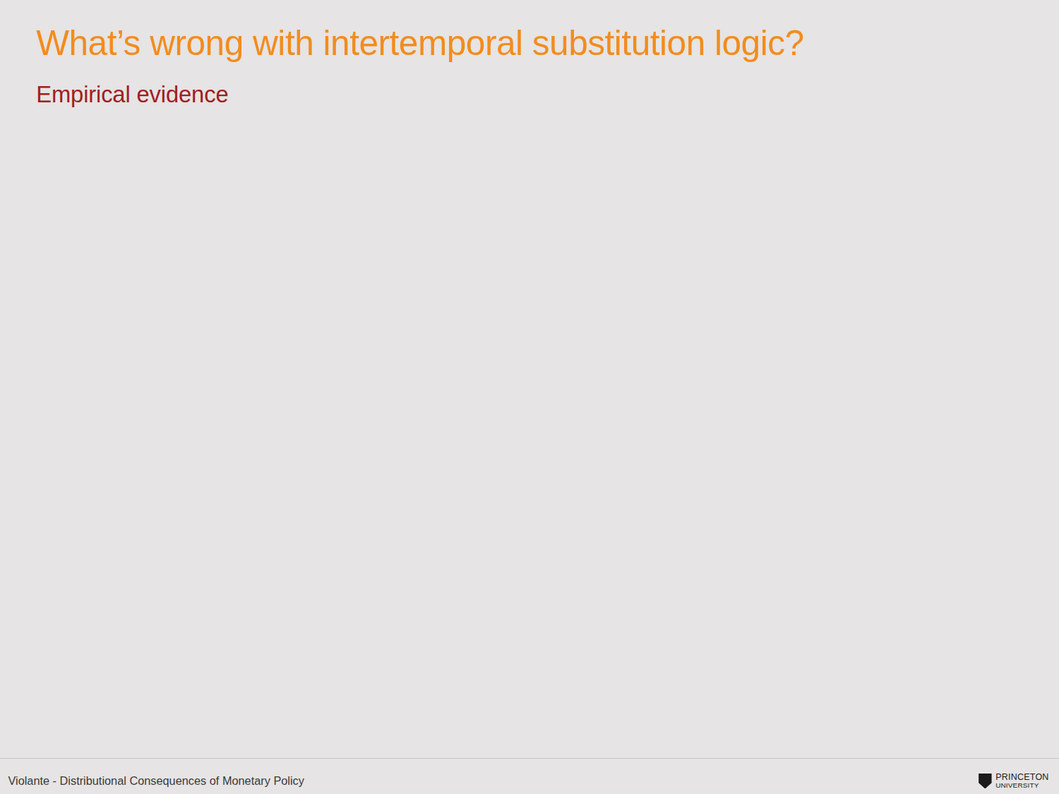What’s wrong with intertemporal substitution logic?
Empirical evidence
Violante - Distributional Consequences of Monetary Policy
PRINCETON UNIVERSITY